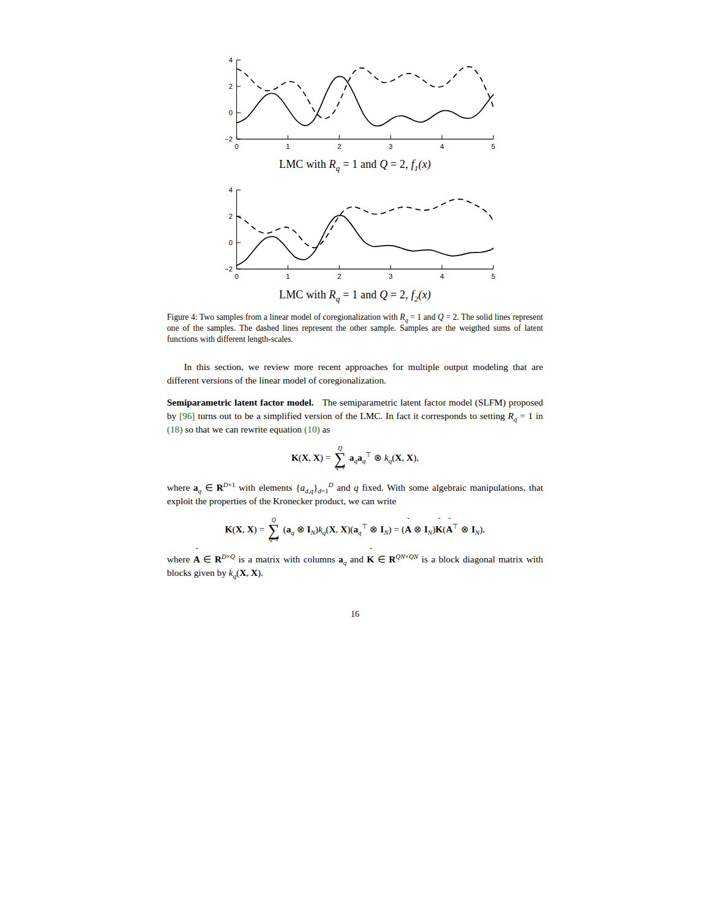4 2 0 −2 0 1 2 3 4 5
LMC with Rq = 1 and Q = 2, f1(x)
4 2 0 −2 0 1 2 3 4 5
LMC with Rq = 1 and Q = 2, f2(x)
Figure 4: Two samples from a linear model of coregionalization with Rq = 1 and Q = 2. The solid lines represent one of the samples. The dashed lines represent the other sample. Samples are the weigthed sums of latent functions with different length-scales.
In this section, we review more recent approaches for multiple output modeling that are different versions of the linear model of coregionalization.
Semiparametric latent factor model. The semiparametric latent factor model (SLFM) proposed by [96] turns out to be a simplified version of the LMC. In fact it corresponds to setting Rq = 1 in (18) so that we can rewrite equation (10) as
K(X, X) = Q ∑ q=1 aqaq⊤ ⊗ kq(X, X),
where aq ∈ RD×1 with elements {ad,q}d=1D and q fixed. With some algebraic manipulations, that exploit the properties of the Kronecker product, we can write
K(X, X) = Q ∑ q=1 (aq ⊗ IN)kq(X, X)(aq⊤ ⊗ IN) = (˜A ⊗ IN)˜K(˜A⊤ ⊗ IN),
where ˜A ∈ RD×Q is a matrix with columns aq and ˜K ∈ RQN×QN is a block diagonal matrix with blocks given by kq(X, X).
16